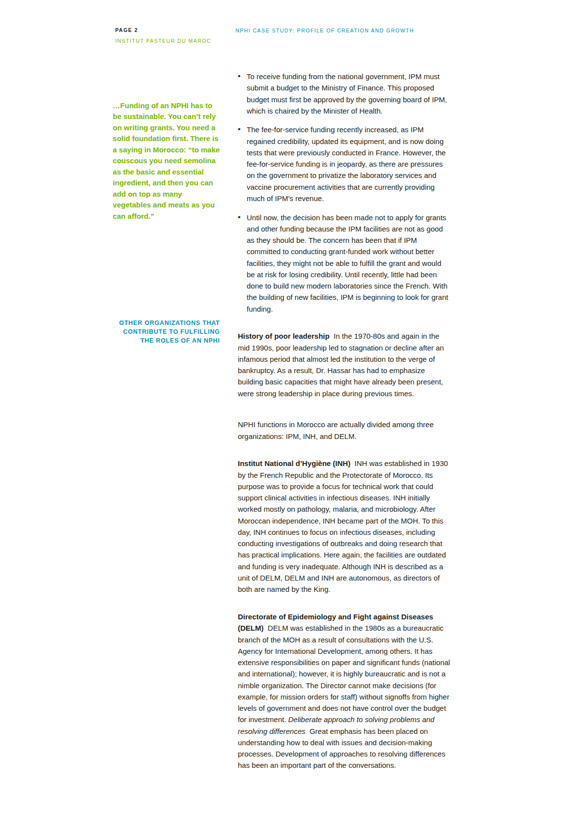PAGE 2
INSTITUT PASTEUR DU MAROC
NPHI CASE STUDY: PROFILE OF CREATION AND GROWTH
…Funding of an NPHI has to be sustainable. You can’t rely on writing grants. You need a solid foundation first. There is a saying in Morocco: “to make couscous you need semolina as the basic and essential ingredient, and then you can add on top as many vegetables and meats as you can afford.”
OTHER ORGANIZATIONS THAT CONTRIBUTE TO FULFILLING THE ROLES OF AN NPHI
To receive funding from the national government, IPM must submit a budget to the Ministry of Finance. This proposed budget must first be approved by the governing board of IPM, which is chaired by the Minister of Health.
The fee-for-service funding recently increased, as IPM regained credibility, updated its equipment, and is now doing tests that were previously conducted in France. However, the fee-for-service funding is in jeopardy, as there are pressures on the government to privatize the laboratory services and vaccine procurement activities that are currently providing much of IPM’s revenue.
Until now, the decision has been made not to apply for grants and other funding because the IPM facilities are not as good as they should be. The concern has been that if IPM committed to conducting grant-funded work without better facilities, they might not be able to fulfill the grant and would be at risk for losing credibility. Until recently, little had been done to build new modern laboratories since the French. With the building of new facilities, IPM is beginning to look for grant funding.
History of poor leadership In the 1970-80s and again in the mid 1990s, poor leadership led to stagnation or decline after an infamous period that almost led the institution to the verge of bankruptcy. As a result, Dr. Hassar has had to emphasize building basic capacities that might have already been present, were strong leadership in place during previous times.
NPHI functions in Morocco are actually divided among three organizations: IPM, INH, and DELM.
Institut National d’Hygiène (INH) INH was established in 1930 by the French Republic and the Protectorate of Morocco. Its purpose was to provide a focus for technical work that could support clinical activities in infectious diseases. INH initially worked mostly on pathology, malaria, and microbiology. After Moroccan independence, INH became part of the MOH. To this day, INH continues to focus on infectious diseases, including conducting investigations of outbreaks and doing research that has practical implications. Here again, the facilities are outdated and funding is very inadequate. Although INH is described as a unit of DELM, DELM and INH are autonomous, as directors of both are named by the King.
Directorate of Epidemiology and Fight against Diseases (DELM) DELM was established in the 1980s as a bureaucratic branch of the MOH as a result of consultations with the U.S. Agency for International Development, among others. It has extensive responsibilities on paper and significant funds (national and international); however, it is highly bureaucratic and is not a nimble organization. The Director cannot make decisions (for example, for mission orders for staff) without signoffs from higher levels of government and does not have control over the budget for investment. Deliberate approach to solving problems and resolving differences Great emphasis has been placed on understanding how to deal with issues and decision-making processes. Development of approaches to resolving differences has been an important part of the conversations.